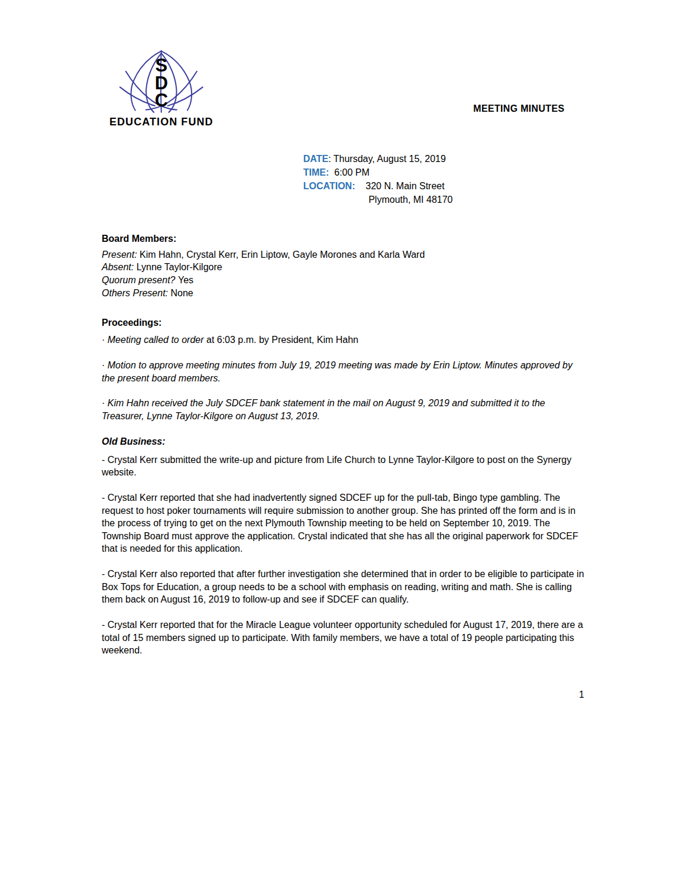S D C
EDUCATION FUND
MEETING MINUTES
DATE: Thursday, August 15, 2019
TIME: 6:00 PM
LOCATION: 320 N. Main Street Plymouth, MI 48170
Board Members:
Present: Kim Hahn, Crystal Kerr, Erin Liptow, Gayle Morones and Karla Ward
Absent: Lynne Taylor-Kilgore
Quorum present? Yes
Others Present: None
Proceedings:
· Meeting called to order at 6:03 p.m. by President, Kim Hahn
· Motion to approve meeting minutes from July 19, 2019 meeting was made by Erin Liptow. Minutes approved by the present board members.
· Kim Hahn received the July SDCEF bank statement in the mail on August 9, 2019 and submitted it to the Treasurer, Lynne Taylor-Kilgore on August 13, 2019.
Old Business:
- Crystal Kerr submitted the write-up and picture from Life Church to Lynne Taylor-Kilgore to post on the Synergy website.
- Crystal Kerr reported that she had inadvertently signed SDCEF up for the pull-tab, Bingo type gambling. The request to host poker tournaments will require submission to another group. She has printed off the form and is in the process of trying to get on the next Plymouth Township meeting to be held on September 10, 2019. The Township Board must approve the application. Crystal indicated that she has all the original paperwork for SDCEF that is needed for this application.
- Crystal Kerr also reported that after further investigation she determined that in order to be eligible to participate in Box Tops for Education, a group needs to be a school with emphasis on reading, writing and math. She is calling them back on August 16, 2019 to follow-up and see if SDCEF can qualify.
- Crystal Kerr reported that for the Miracle League volunteer opportunity scheduled for August 17, 2019, there are a total of 15 members signed up to participate. With family members, we have a total of 19 people participating this weekend.
1